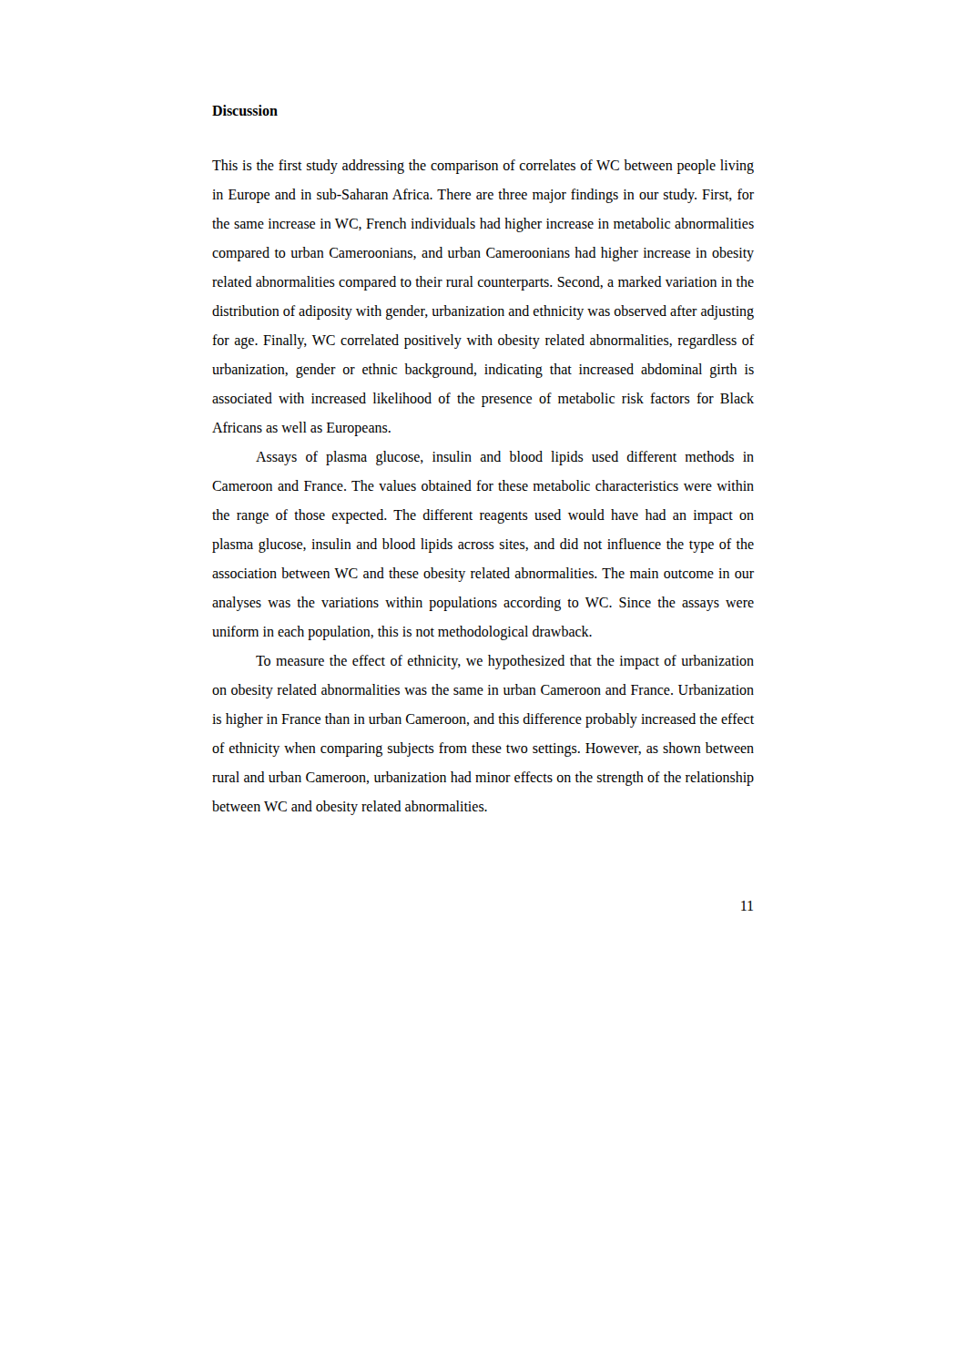Discussion
This is the first study addressing the comparison of correlates of WC between people living in Europe and in sub-Saharan Africa. There are three major findings in our study. First, for the same increase in WC, French individuals had higher increase in metabolic abnormalities compared to urban Cameroonians, and urban Cameroonians had higher increase in obesity related abnormalities compared to their rural counterparts. Second, a marked variation in the distribution of adiposity with gender, urbanization and ethnicity was observed after adjusting for age. Finally, WC correlated positively with obesity related abnormalities, regardless of urbanization, gender or ethnic background, indicating that increased abdominal girth is associated with increased likelihood of the presence of metabolic risk factors for Black Africans as well as Europeans.
Assays of plasma glucose, insulin and blood lipids used different methods in Cameroon and France. The values obtained for these metabolic characteristics were within the range of those expected. The different reagents used would have had an impact on plasma glucose, insulin and blood lipids across sites, and did not influence the type of the association between WC and these obesity related abnormalities. The main outcome in our analyses was the variations within populations according to WC. Since the assays were uniform in each population, this is not methodological drawback.
To measure the effect of ethnicity, we hypothesized that the impact of urbanization on obesity related abnormalities was the same in urban Cameroon and France. Urbanization is higher in France than in urban Cameroon, and this difference probably increased the effect of ethnicity when comparing subjects from these two settings. However, as shown between rural and urban Cameroon, urbanization had minor effects on the strength of the relationship between WC and obesity related abnormalities.
11